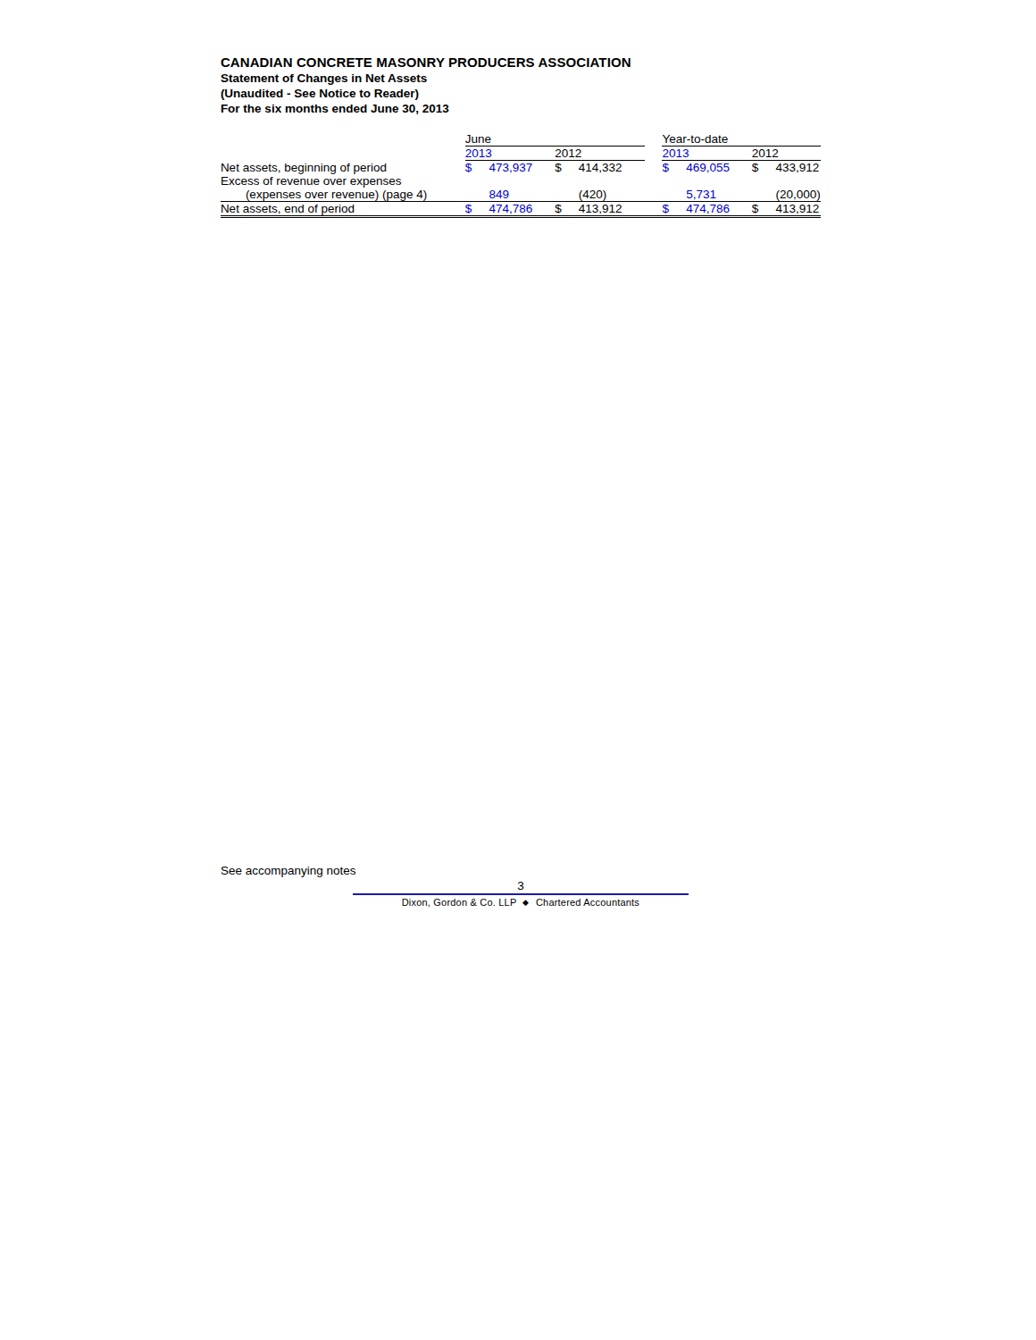CANADIAN CONCRETE MASONRY PRODUCERS ASSOCIATION
Statement of Changes in Net Assets
(Unaudited - See Notice to Reader)
For the six months ended June 30, 2013
| | June | | Year-to-date |
| | 2013 | 2012 | | 2013 | 2012 |
| Net assets, beginning of period | $ | 473,937 | $ | 414,332 | | $ | 469,055 | $ | 433,912 |
| Excess of revenue over expenses | | | | | | | | | |
| (expenses over revenue) (page 4) | | 849 | | (420) | | | 5,731 | | (20,000) |
| Net assets, end of period | $ | 474,786 | $ | 413,912 | | $ | 474,786 | $ | 413,912 |
See accompanying notes
3
Dixon, Gordon & Co. LLP ◆ Chartered Accountants